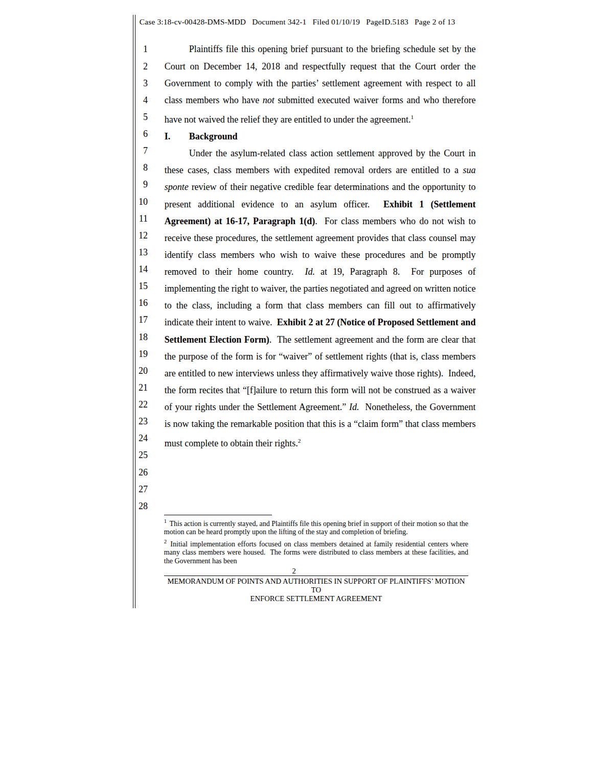Case 3:18-cv-00428-DMS-MDD Document 342-1 Filed 01/10/19 PageID.5183 Page 2 of 13
1
2
3
4
5
6
7
8
9
10
11
12
13
14
15
16
17
18
19
20
21
22
23
24
25
26
27
28
Plaintiffs file this opening brief pursuant to the briefing schedule set by the Court on December 14, 2018 and respectfully request that the Court order the Government to comply with the parties’ settlement agreement with respect to all class members who have not submitted executed waiver forms and who therefore have not waived the relief they are entitled to under the agreement.1
I. Background
Under the asylum-related class action settlement approved by the Court in these cases, class members with expedited removal orders are entitled to a sua sponte review of their negative credible fear determinations and the opportunity to present additional evidence to an asylum officer. Exhibit 1 (Settlement Agreement) at 16-17, Paragraph 1(d). For class members who do not wish to receive these procedures, the settlement agreement provides that class counsel may identify class members who wish to waive these procedures and be promptly removed to their home country. Id. at 19, Paragraph 8. For purposes of implementing the right to waiver, the parties negotiated and agreed on written notice to the class, including a form that class members can fill out to affirmatively indicate their intent to waive. Exhibit 2 at 27 (Notice of Proposed Settlement and Settlement Election Form). The settlement agreement and the form are clear that the purpose of the form is for “waiver” of settlement rights (that is, class members are entitled to new interviews unless they affirmatively waive those rights). Indeed, the form recites that “[f]ailure to return this form will not be construed as a waiver of your rights under the Settlement Agreement.” Id. Nonetheless, the Government is now taking the remarkable position that this is a “claim form” that class members must complete to obtain their rights.2
1 This action is currently stayed, and Plaintiffs file this opening brief in support of their motion so that the motion can be heard promptly upon the lifting of the stay and completion of briefing.
2 Initial implementation efforts focused on class members detained at family residential centers where many class members were housed. The forms were distributed to class members at these facilities, and the Government has been
2
MEMORANDUM OF POINTS AND AUTHORITIES IN SUPPORT OF PLAINTIFFS’ MOTION TO
ENFORCE SETTLEMENT AGREEMENT